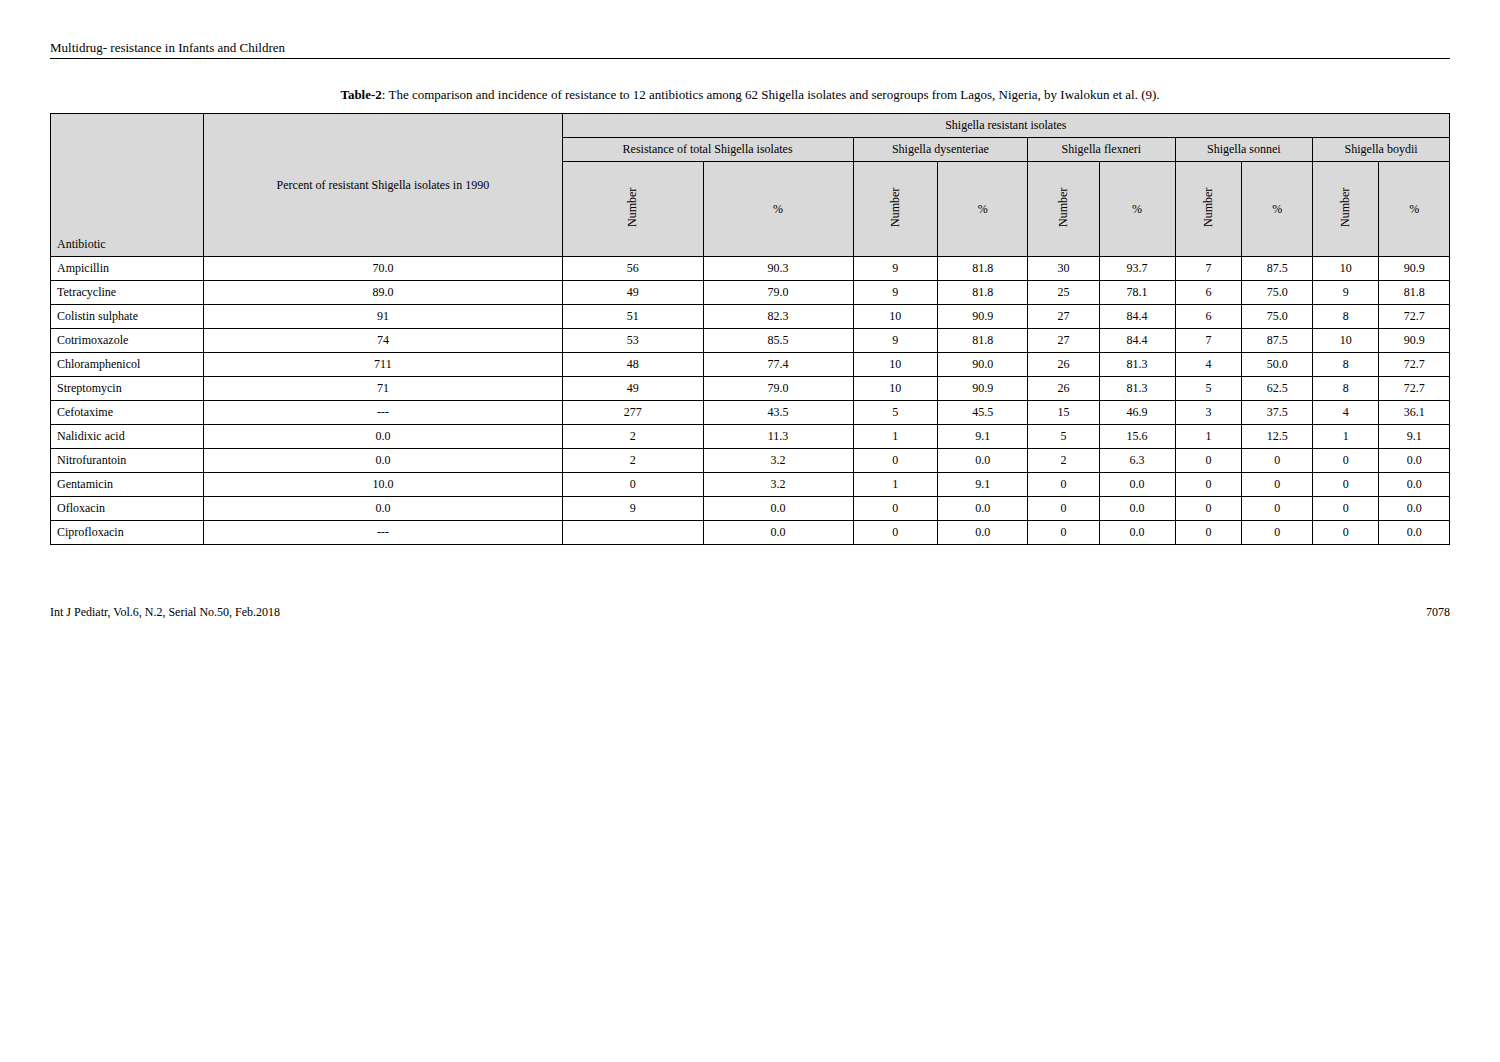Multidrug- resistance in Infants and Children
Table-2: The comparison and incidence of resistance to 12 antibiotics among 62 Shigella isolates and serogroups from Lagos, Nigeria, by Iwalokun et al. (9).
| Antibiotic | Percent of resistant Shigella isolates in 1990 | Shigella resistant isolates |
| --- | --- | --- |
| Resistance of total Shigella isolates | Shigella dysenteriae | Shigella flexneri | Shigella sonnei | Shigella boydii |
| Number | % | Number | % | Number | % | Number | % | Number | % |
| Ampicillin | 70.0 | 56 | 90.3 | 9 | 81.8 | 30 | 93.7 | 7 | 87.5 | 10 | 90.9 |
| Tetracycline | 89.0 | 49 | 79.0 | 9 | 81.8 | 25 | 78.1 | 6 | 75.0 | 9 | 81.8 |
| Colistin sulphate | 91 | 51 | 82.3 | 10 | 90.9 | 27 | 84.4 | 6 | 75.0 | 8 | 72.7 |
| Cotrimoxazole | 74 | 53 | 85.5 | 9 | 81.8 | 27 | 84.4 | 7 | 87.5 | 10 | 90.9 |
| Chloramphenicol | 711 | 48 | 77.4 | 10 | 90.0 | 26 | 81.3 | 4 | 50.0 | 8 | 72.7 |
| Streptomycin | 71 | 49 | 79.0 | 10 | 90.9 | 26 | 81.3 | 5 | 62.5 | 8 | 72.7 |
| Cefotaxime | --- | 277 | 43.5 | 5 | 45.5 | 15 | 46.9 | 3 | 37.5 | 4 | 36.1 |
| Nalidixic acid | 0.0 | 2 | 11.3 | 1 | 9.1 | 5 | 15.6 | 1 | 12.5 | 1 | 9.1 |
| Nitrofurantoin | 0.0 | 2 | 3.2 | 0 | 0.0 | 2 | 6.3 | 0 | 0 | 0 | 0.0 |
| Gentamicin | 10.0 | 0 | 3.2 | 1 | 9.1 | 0 | 0.0 | 0 | 0 | 0 | 0.0 |
| Ofloxacin | 0.0 | 9 | 0.0 | 0 | 0.0 | 0 | 0.0 | 0 | 0 | 0 | 0.0 |
| Ciprofloxacin | --- | | 0.0 | 0 | 0.0 | 0 | 0.0 | 0 | 0 | 0 | 0.0 |
Int J Pediatr, Vol.6, N.2, Serial No.50, Feb.2018 7078